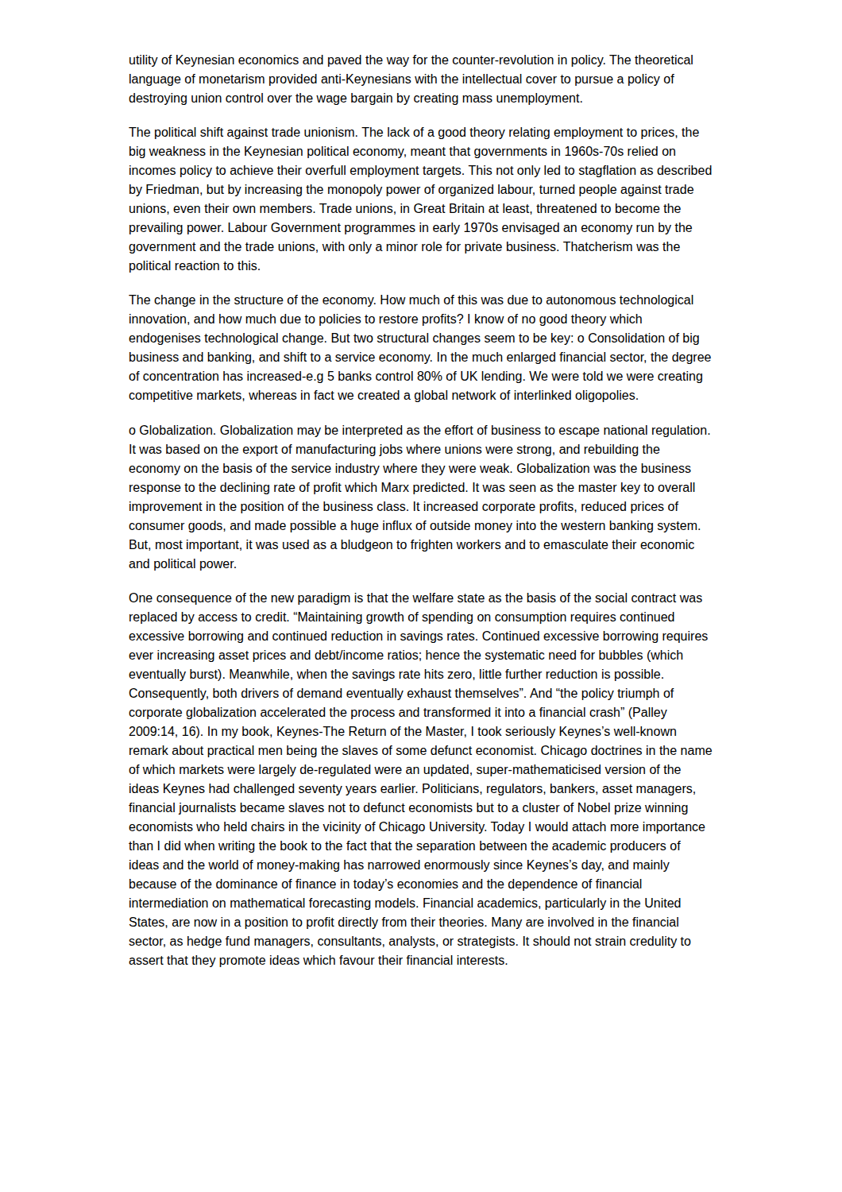utility of Keynesian economics and paved the way for the counter-revolution in policy. The theoretical language of monetarism provided anti-Keynesians with the intellectual cover to pursue a policy of destroying union control over the wage bargain by creating mass unemployment.
The political shift against trade unionism. The lack of a good theory relating employment to prices, the big weakness in the Keynesian political economy, meant that governments in 1960s-70s relied on incomes policy to achieve their overfull employment targets. This not only led to stagflation as described by Friedman, but by increasing the monopoly power of organized labour, turned people against trade unions, even their own members. Trade unions, in Great Britain at least, threatened to become the prevailing power. Labour Government programmes in early 1970s envisaged an economy run by the government and the trade unions, with only a minor role for private business. Thatcherism was the political reaction to this.
The change in the structure of the economy. How much of this was due to autonomous technological innovation, and how much due to policies to restore profits? I know of no good theory which endogenises technological change. But two structural changes seem to be key: o Consolidation of big business and banking, and shift to a service economy. In the much enlarged financial sector, the degree of concentration has increased-e.g 5 banks control 80% of UK lending. We were told we were creating competitive markets, whereas in fact we created a global network of interlinked oligopolies.
o Globalization. Globalization may be interpreted as the effort of business to escape national regulation. It was based on the export of manufacturing jobs where unions were strong, and rebuilding the economy on the basis of the service industry where they were weak. Globalization was the business response to the declining rate of profit which Marx predicted. It was seen as the master key to overall improvement in the position of the business class. It increased corporate profits, reduced prices of consumer goods, and made possible a huge influx of outside money into the western banking system. But, most important, it was used as a bludgeon to frighten workers and to emasculate their economic and political power.
One consequence of the new paradigm is that the welfare state as the basis of the social contract was replaced by access to credit. “Maintaining growth of spending on consumption requires continued excessive borrowing and continued reduction in savings rates. Continued excessive borrowing requires ever increasing asset prices and debt/income ratios; hence the systematic need for bubbles (which eventually burst). Meanwhile, when the savings rate hits zero, little further reduction is possible. Consequently, both drivers of demand eventually exhaust themselves”. And “the policy triumph of corporate globalization accelerated the process and transformed it into a financial crash” (Palley 2009:14, 16). In my book, Keynes-The Return of the Master, I took seriously Keynes’s well-known remark about practical men being the slaves of some defunct economist. Chicago doctrines in the name of which markets were largely de-regulated were an updated, super-mathematicised version of the ideas Keynes had challenged seventy years earlier. Politicians, regulators, bankers, asset managers, financial journalists became slaves not to defunct economists but to a cluster of Nobel prize winning economists who held chairs in the vicinity of Chicago University. Today I would attach more importance than I did when writing the book to the fact that the separation between the academic producers of ideas and the world of money-making has narrowed enormously since Keynes’s day, and mainly because of the dominance of finance in today’s economies and the dependence of financial intermediation on mathematical forecasting models. Financial academics, particularly in the United States, are now in a position to profit directly from their theories. Many are involved in the financial sector, as hedge fund managers, consultants, analysts, or strategists. It should not strain credulity to assert that they promote ideas which favour their financial interests.